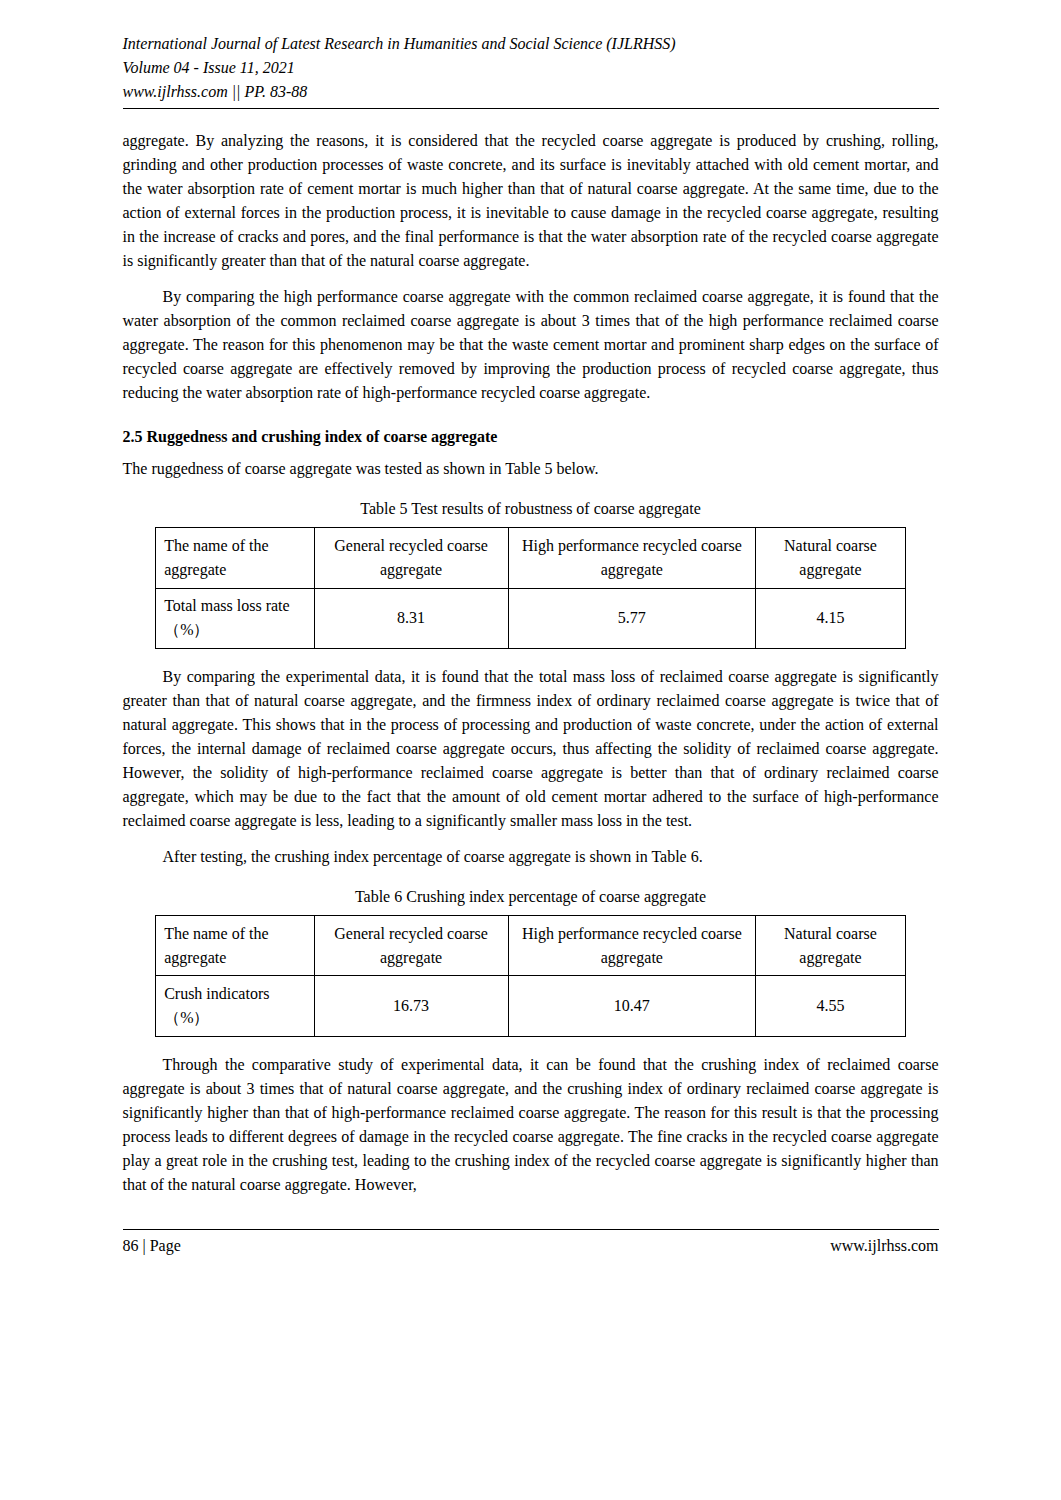International Journal of Latest Research in Humanities and Social Science (IJLRHSS)
Volume 04 - Issue 11, 2021
www.ijlrhss.com || PP. 83-88
aggregate. By analyzing the reasons, it is considered that the recycled coarse aggregate is produced by crushing, rolling, grinding and other production processes of waste concrete, and its surface is inevitably attached with old cement mortar, and the water absorption rate of cement mortar is much higher than that of natural coarse aggregate. At the same time, due to the action of external forces in the production process, it is inevitable to cause damage in the recycled coarse aggregate, resulting in the increase of cracks and pores, and the final performance is that the water absorption rate of the recycled coarse aggregate is significantly greater than that of the natural coarse aggregate.
By comparing the high performance coarse aggregate with the common reclaimed coarse aggregate, it is found that the water absorption of the common reclaimed coarse aggregate is about 3 times that of the high performance reclaimed coarse aggregate. The reason for this phenomenon may be that the waste cement mortar and prominent sharp edges on the surface of recycled coarse aggregate are effectively removed by improving the production process of recycled coarse aggregate, thus reducing the water absorption rate of high-performance recycled coarse aggregate.
2.5 Ruggedness and crushing index of coarse aggregate
The ruggedness of coarse aggregate was tested as shown in Table 5 below.
Table 5 Test results of robustness of coarse aggregate
| The name of the aggregate | General recycled coarse aggregate | High performance recycled coarse aggregate | Natural coarse aggregate |
| --- | --- | --- | --- |
| Total mass loss rate（%） | 8.31 | 5.77 | 4.15 |
By comparing the experimental data, it is found that the total mass loss of reclaimed coarse aggregate is significantly greater than that of natural coarse aggregate, and the firmness index of ordinary reclaimed coarse aggregate is twice that of natural aggregate. This shows that in the process of processing and production of waste concrete, under the action of external forces, the internal damage of reclaimed coarse aggregate occurs, thus affecting the solidity of reclaimed coarse aggregate. However, the solidity of high-performance reclaimed coarse aggregate is better than that of ordinary reclaimed coarse aggregate, which may be due to the fact that the amount of old cement mortar adhered to the surface of high-performance reclaimed coarse aggregate is less, leading to a significantly smaller mass loss in the test.
After testing, the crushing index percentage of coarse aggregate is shown in Table 6.
Table 6 Crushing index percentage of coarse aggregate
| The name of the aggregate | General recycled coarse aggregate | High performance recycled coarse aggregate | Natural coarse aggregate |
| --- | --- | --- | --- |
| Crush indicators（%） | 16.73 | 10.47 | 4.55 |
Through the comparative study of experimental data, it can be found that the crushing index of reclaimed coarse aggregate is about 3 times that of natural coarse aggregate, and the crushing index of ordinary reclaimed coarse aggregate is significantly higher than that of high-performance reclaimed coarse aggregate. The reason for this result is that the processing process leads to different degrees of damage in the recycled coarse aggregate. The fine cracks in the recycled coarse aggregate play a great role in the crushing test, leading to the crushing index of the recycled coarse aggregate is significantly higher than that of the natural coarse aggregate. However,
86 | Page www.ijlrhss.com